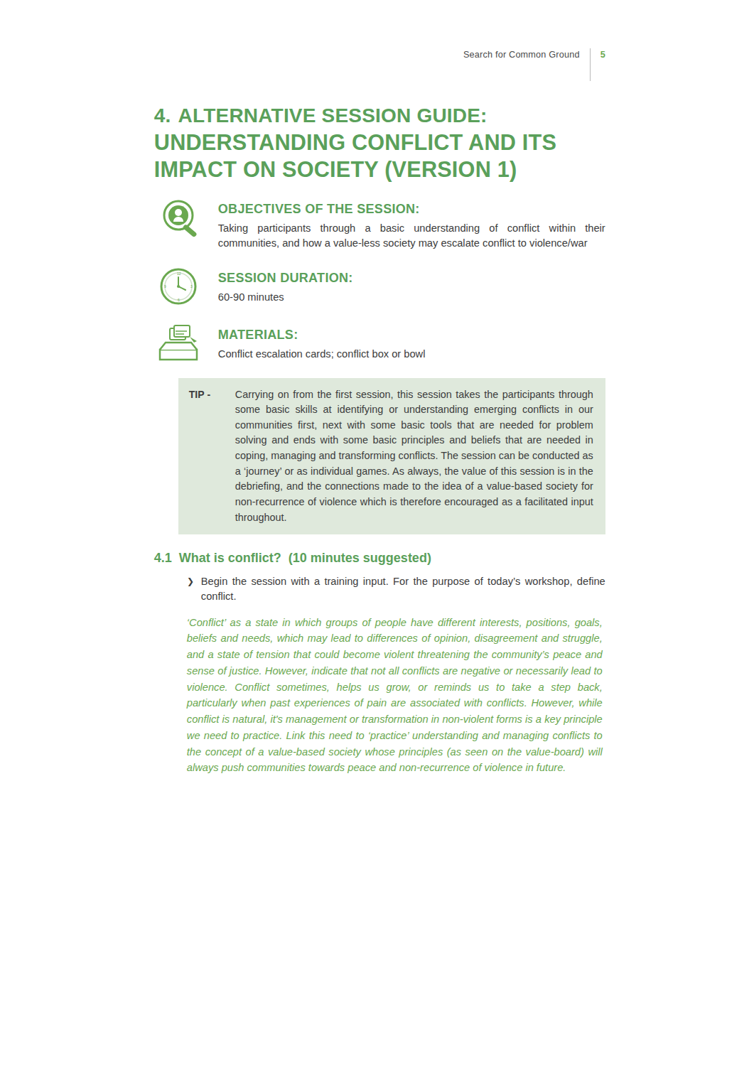Search for Common Ground
5
4. Alternative Session Guide: Understanding Conflict and its Impact on Society (Version 1)
Objectives of the session:
Taking participants through a basic understanding of conflict within their communities, and how a value-less society may escalate conflict to violence/war
12 3 6 9
Session duration:
60-90 minutes
Materials:
Conflict escalation cards; conflict box or bowl
| TIP - | Carrying on from the first session, this session takes the participants through some basic skills at identifying or understanding emerging conflicts in our communities first, next with some basic tools that are needed for problem solving and ends with some basic principles and beliefs that are needed in coping, managing and transforming conflicts. The session can be conducted as a ‘journey’ or as individual games. As always, the value of this session is in the debriefing, and the connections made to the idea of a value-based society for non-recurrence of violence which is therefore encouraged as a facilitated input throughout. |
4.1 What is conflict? (10 minutes suggested)
Begin the session with a training input. For the purpose of today’s workshop, define conflict.
‘Conflict’ as a state in which groups of people have different interests, positions, goals, beliefs and needs, which may lead to differences of opinion, disagreement and struggle, and a state of tension that could become violent threatening the community’s peace and sense of justice. However, indicate that not all conflicts are negative or necessarily lead to violence. Conflict sometimes, helps us grow, or reminds us to take a step back, particularly when past experiences of pain are associated with conflicts. However, while conflict is natural, it's management or transformation in non-violent forms is a key principle we need to practice. Link this need to ‘practice’ understanding and managing conflicts to the concept of a value-based society whose principles (as seen on the value-board) will always push communities towards peace and non-recurrence of violence in future.